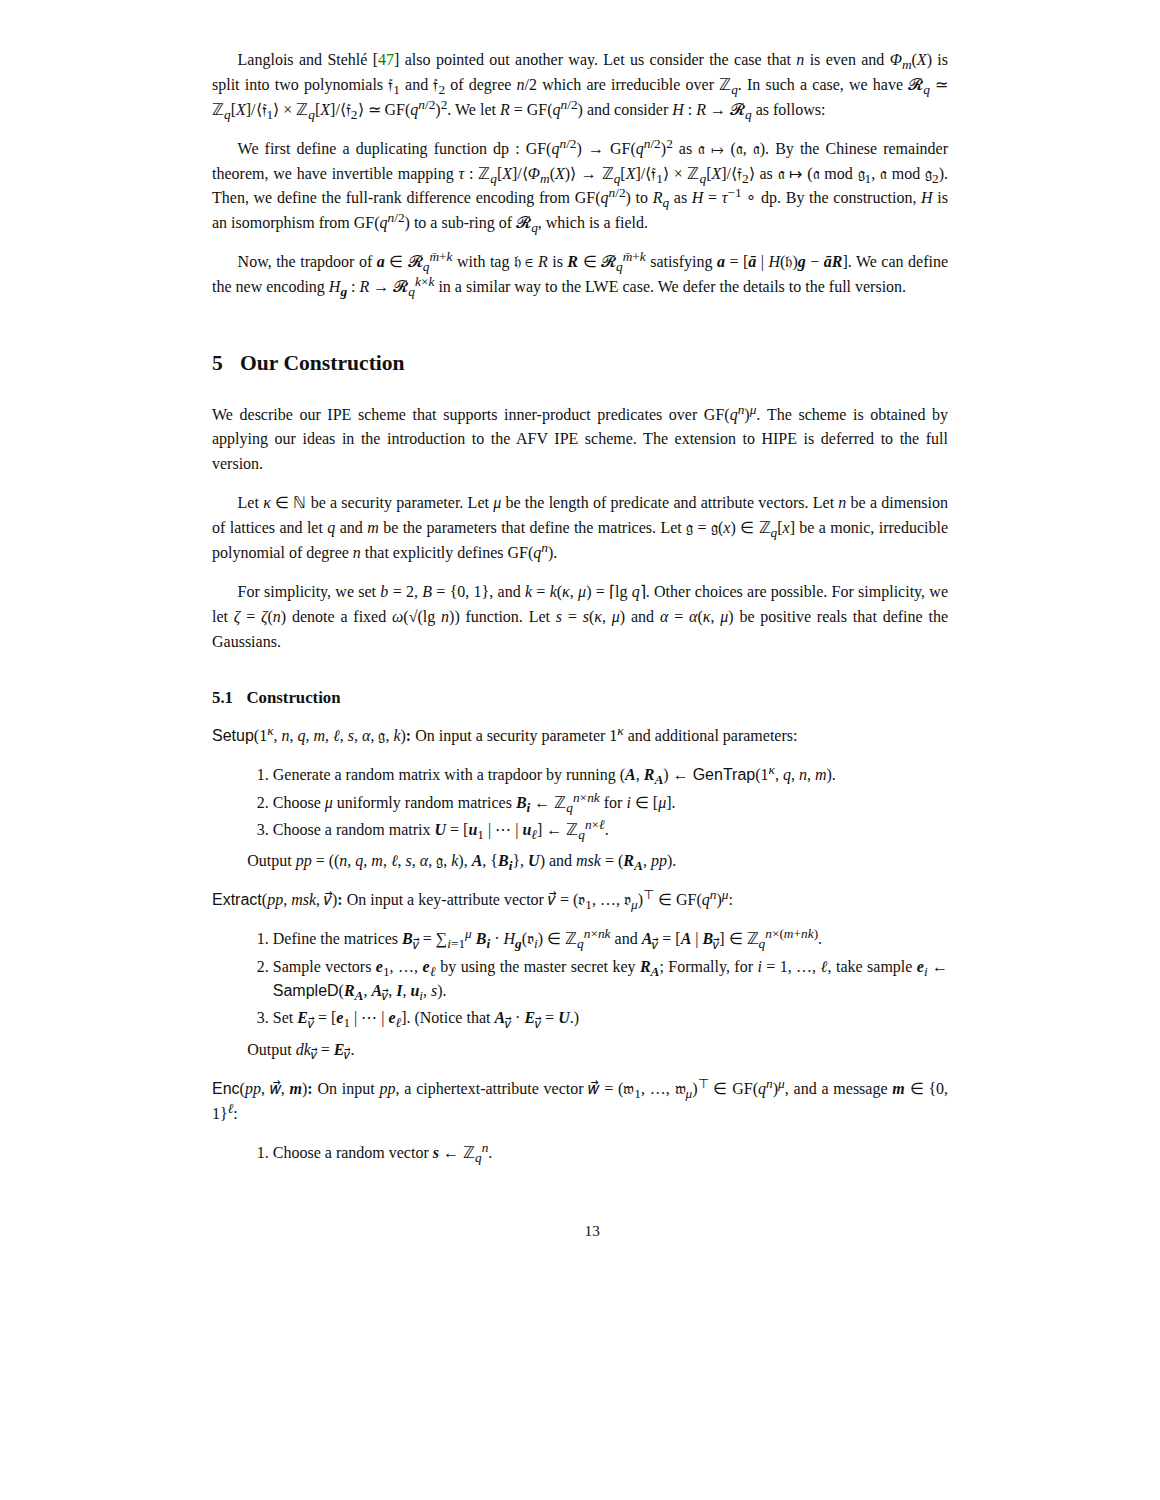Langlois and Stehlé [47] also pointed out another way. Let us consider the case that n is even and Φm(X) is split into two polynomials 𝔣1 and 𝔣2 of degree n/2 which are irreducible over ℤq. In such a case, we have 𝓡q ≃ ℤq[X]/⟨𝔣1⟩ × ℤq[X]/⟨𝔣2⟩ ≃ GF(qn/2)2. We let R = GF(qn/2) and consider H : R → 𝓡q as follows:
We first define a duplicating function dp : GF(qn/2) → GF(qn/2)2 as 𝔞 ↦ (𝔞, 𝔞). By the Chinese remainder theorem, we have invertible mapping τ : ℤq[X]/⟨Φm(X)⟩ → ℤq[X]/⟨𝔣1⟩ × ℤq[X]/⟨𝔣2⟩ as 𝔞 ↦ (𝔞 mod 𝔤1, 𝔞 mod 𝔤2). Then, we define the full-rank difference encoding from GF(qn/2) to Rq as H = τ−1 ∘ dp. By the construction, H is an isomorphism from GF(qn/2) to a sub-ring of 𝓡q, which is a field.
Now, the trapdoor of a ∈ 𝓡qm̄+k with tag 𝔥 ∈ R is R ∈ 𝓡qm̄+k satisfying a = [ā | H(𝔥)g − āR]. We can define the new encoding Hg : R → 𝓡qk×k in a similar way to the LWE case. We defer the details to the full version.
5 Our Construction
We describe our IPE scheme that supports inner-product predicates over GF(qn)μ. The scheme is obtained by applying our ideas in the introduction to the AFV IPE scheme. The extension to HIPE is deferred to the full version.
Let κ ∈ ℕ be a security parameter. Let μ be the length of predicate and attribute vectors. Let n be a dimension of lattices and let q and m be the parameters that define the matrices. Let 𝔤 = 𝔤(x) ∈ ℤq[x] be a monic, irreducible polynomial of degree n that explicitly defines GF(qn).
For simplicity, we set b = 2, B = {0, 1}, and k = k(κ, μ) = ⌈lg q⌉. Other choices are possible. For simplicity, we let ζ = ζ(n) denote a fixed ω(√(lg n)) function. Let s = s(κ, μ) and α = α(κ, μ) be positive reals that define the Gaussians.
5.1 Construction
Setup(1κ, n, q, m, ℓ, s, α, 𝔤, k): On input a security parameter 1κ and additional parameters:
Generate a random matrix with a trapdoor by running (A, RA) ← GenTrap(1κ, q, n, m).
Choose μ uniformly random matrices Bi ← ℤqn×nk for i ∈ [μ].
Choose a random matrix U = [u1 | ⋯ | uℓ] ← ℤqn×ℓ.
Output pp = ((n, q, m, ℓ, s, α, 𝔤, k), A, {Bi}, U) and msk = (RA, pp).
Extract(pp, msk, 𝑣⃗): On input a key-attribute vector 𝑣⃗ = (𝔳1, …, 𝔳μ)⊤ ∈ GF(qn)μ:
Define the matrices B𝑣⃗ = ∑i=1μ Bi · Hg(𝔳i) ∈ ℤqn×nk and A𝑣⃗ = [A | B𝑣⃗] ∈ ℤqn×(m+nk).
Sample vectors e1, …, eℓ by using the master secret key RA; Formally, for i = 1, …, ℓ, take sample ei ← SampleD(RA, A𝑣⃗, I, ui, s).
Set E𝑣⃗ = [e1 | ⋯ | eℓ]. (Notice that A𝑣⃗ · E𝑣⃗ = U.)
Output dk𝑣⃗ = E𝑣⃗.
Enc(pp, 𝑤⃗, m): On input pp, a ciphertext-attribute vector 𝑤⃗ = (𝔴1, …, 𝔴μ)⊤ ∈ GF(qn)μ, and a message m ∈ {0, 1}ℓ:
Choose a random vector s ← ℤqn.
13